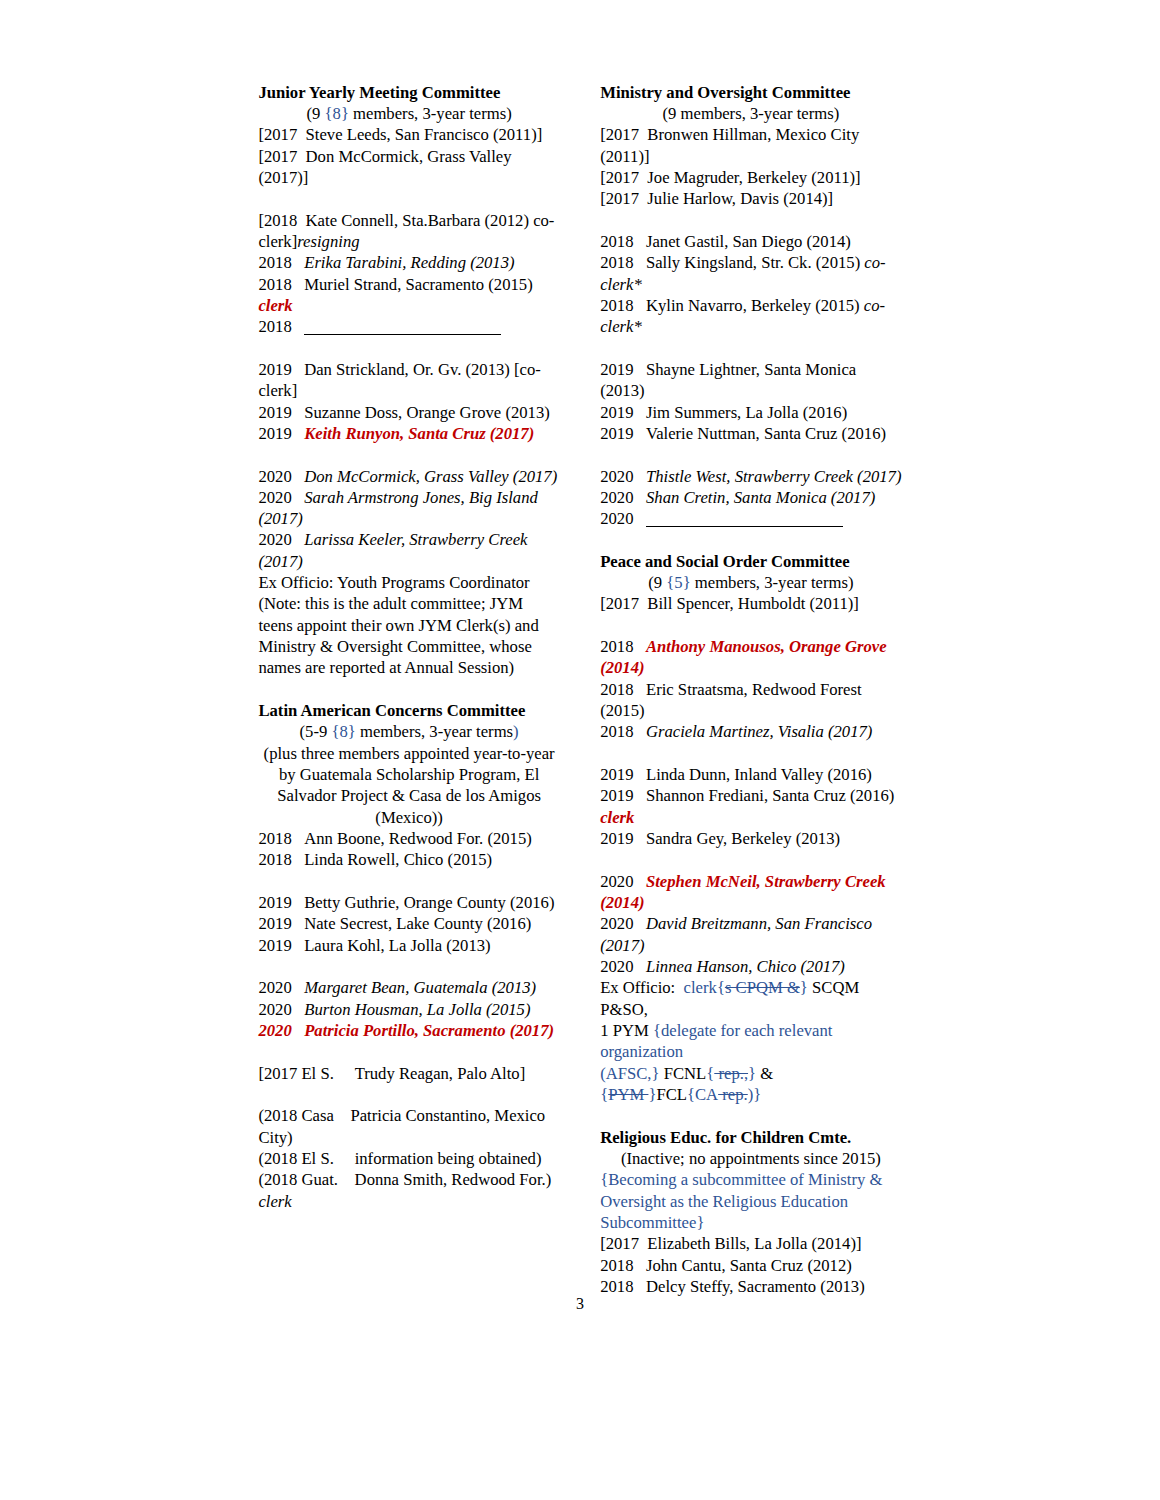Junior Yearly Meeting Committee
(9 {8} members, 3-year terms)
[2017 Steve Leeds, San Francisco (2011)]
[2017 Don McCormick, Grass Valley (2017)]
[2018 Kate Connell, Sta.Barbara (2012) co-clerk]resigning
2018 Erika Tarabini, Redding (2013)
2018 Muriel Strand, Sacramento (2015) clerk
2018
2019 Dan Strickland, Or. Gv. (2013) [co-clerk]
2019 Suzanne Doss, Orange Grove (2013)
2019 Keith Runyon, Santa Cruz (2017)
2020 Don McCormick, Grass Valley (2017)
2020 Sarah Armstrong Jones, Big Island (2017)
2020 Larissa Keeler, Strawberry Creek (2017)
Ex Officio: Youth Programs Coordinator
(Note: this is the adult committee; JYM teens appoint their own JYM Clerk(s) and Ministry & Oversight Committee, whose names are reported at Annual Session)
Latin American Concerns Committee
(5-9 {8} members, 3-year terms)
(plus three members appointed year-to-year by Guatemala Scholarship Program, El Salvador Project & Casa de los Amigos (Mexico))
2018 Ann Boone, Redwood For. (2015)
2018 Linda Rowell, Chico (2015)
2019 Betty Guthrie, Orange County (2016)
2019 Nate Secrest, Lake County (2016)
2019 Laura Kohl, La Jolla (2013)
2020 Margaret Bean, Guatemala (2013)
2020 Burton Housman, La Jolla (2015)
2020 Patricia Portillo, Sacramento (2017)
[2017 El S. Trudy Reagan, Palo Alto]
(2018 Casa Patricia Constantino, Mexico City)
(2018 El S. information being obtained)
(2018 Guat. Donna Smith, Redwood For.) clerk
Ministry and Oversight Committee
(9 members, 3-year terms)
[2017 Bronwen Hillman, Mexico City (2011)]
[2017 Joe Magruder, Berkeley (2011)]
[2017 Julie Harlow, Davis (2014)]
2018 Janet Gastil, San Diego (2014)
2018 Sally Kingsland, Str. Ck. (2015) co-clerk*
2018 Kylin Navarro, Berkeley (2015) co-clerk*
2019 Shayne Lightner, Santa Monica (2013)
2019 Jim Summers, La Jolla (2016)
2019 Valerie Nuttman, Santa Cruz (2016)
2020 Thistle West, Strawberry Creek (2017)
2020 Shan Cretin, Santa Monica (2017)
2020
Peace and Social Order Committee
(9 {5} members, 3-year terms)
[2017 Bill Spencer, Humboldt (2011)]
2018 Anthony Manousos, Orange Grove (2014)
2018 Eric Straatsma, Redwood Forest (2015)
2018 Graciela Martinez, Visalia (2017)
2019 Linda Dunn, Inland Valley (2016)
2019 Shannon Frediani, Santa Cruz (2016) clerk
2019 Sandra Gey, Berkeley (2013)
2020 Stephen McNeil, Strawberry Creek (2014)
2020 David Breitzmann, San Francisco (2017)
2020 Linnea Hanson, Chico (2017)
Ex Officio: clerk{s CPQM &} SCQM P&SO,
1 PYM {delegate for each relevant organization
(AFSC,} FCNL{ rep.,} & {PYM }FCL{CA rep.)}
Religious Educ. for Children Cmte.
(Inactive; no appointments since 2015)
{Becoming a subcommittee of Ministry & Oversight as the Religious Education Subcommittee}
[2017 Elizabeth Bills, La Jolla (2014)]
2018 John Cantu, Santa Cruz (2012)
2018 Delcy Steffy, Sacramento (2013)
3